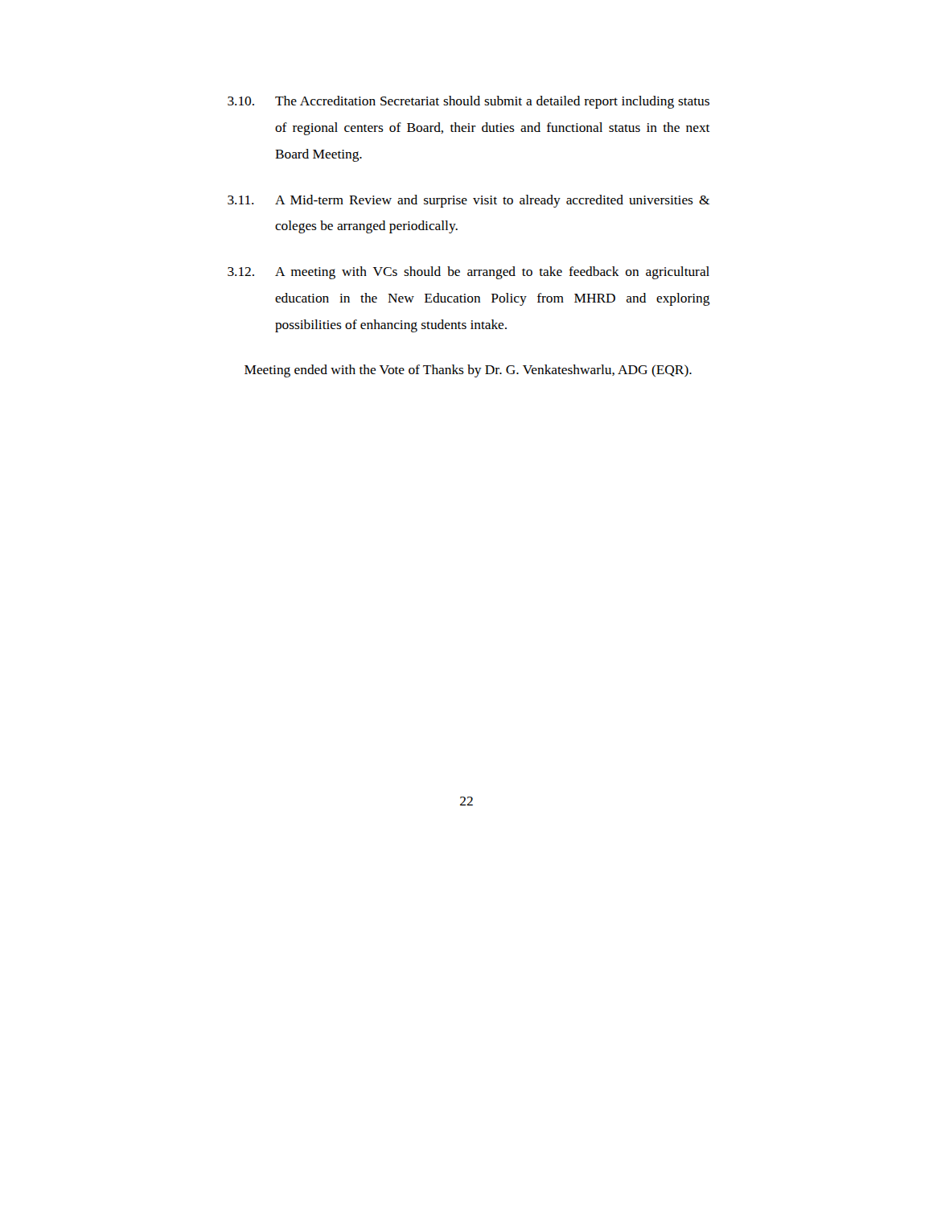3.10. The Accreditation Secretariat should submit a detailed report including status of regional centers of Board, their duties and functional status in the next Board Meeting.
3.11. A Mid-term Review and surprise visit to already accredited universities & coleges be arranged periodically.
3.12. A meeting with VCs should be arranged to take feedback on agricultural education in the New Education Policy from MHRD and exploring possibilities of enhancing students intake.
Meeting ended with the Vote of Thanks by Dr. G. Venkateshwarlu, ADG (EQR).
22